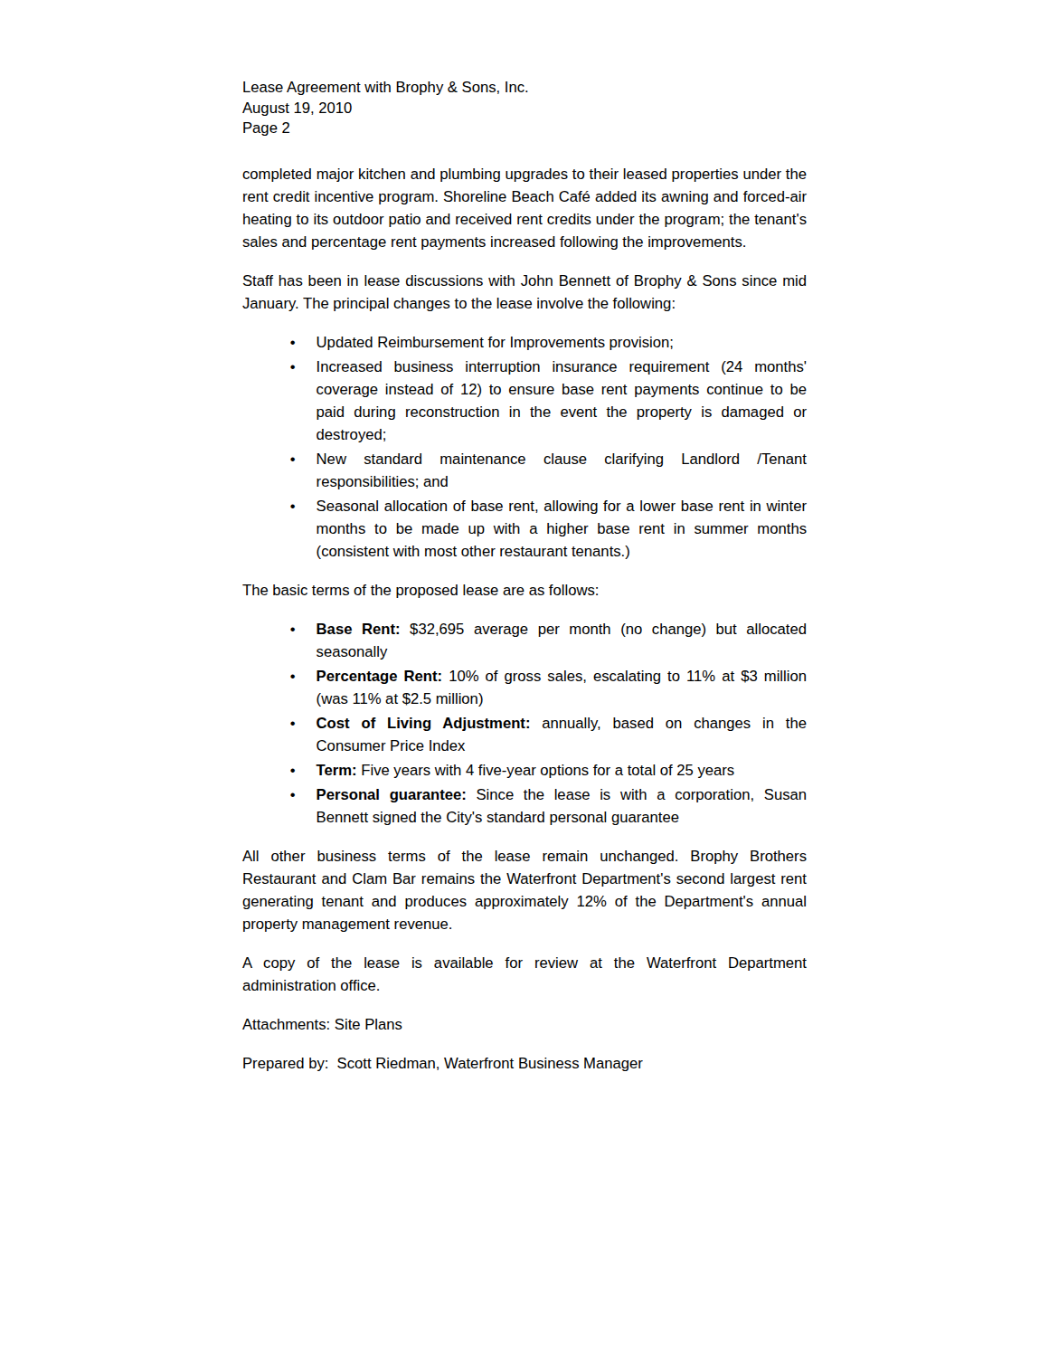Lease Agreement with Brophy & Sons, Inc.
August 19, 2010
Page 2
completed major kitchen and plumbing upgrades to their leased properties under the rent credit incentive program. Shoreline Beach Café added its awning and forced-air heating to its outdoor patio and received rent credits under the program; the tenant's sales and percentage rent payments increased following the improvements.
Staff has been in lease discussions with John Bennett of Brophy & Sons since mid January. The principal changes to the lease involve the following:
Updated Reimbursement for Improvements provision;
Increased business interruption insurance requirement (24 months' coverage instead of 12) to ensure base rent payments continue to be paid during reconstruction in the event the property is damaged or destroyed;
New standard maintenance clause clarifying Landlord /Tenant responsibilities; and
Seasonal allocation of base rent, allowing for a lower base rent in winter months to be made up with a higher base rent in summer months (consistent with most other restaurant tenants.)
The basic terms of the proposed lease are as follows:
Base Rent: $32,695 average per month (no change) but allocated seasonally
Percentage Rent: 10% of gross sales, escalating to 11% at $3 million (was 11% at $2.5 million)
Cost of Living Adjustment: annually, based on changes in the Consumer Price Index
Term: Five years with 4 five-year options for a total of 25 years
Personal guarantee: Since the lease is with a corporation, Susan Bennett signed the City's standard personal guarantee
All other business terms of the lease remain unchanged. Brophy Brothers Restaurant and Clam Bar remains the Waterfront Department's second largest rent generating tenant and produces approximately 12% of the Department's annual property management revenue.
A copy of the lease is available for review at the Waterfront Department administration office.
Attachments: Site Plans
Prepared by: Scott Riedman, Waterfront Business Manager